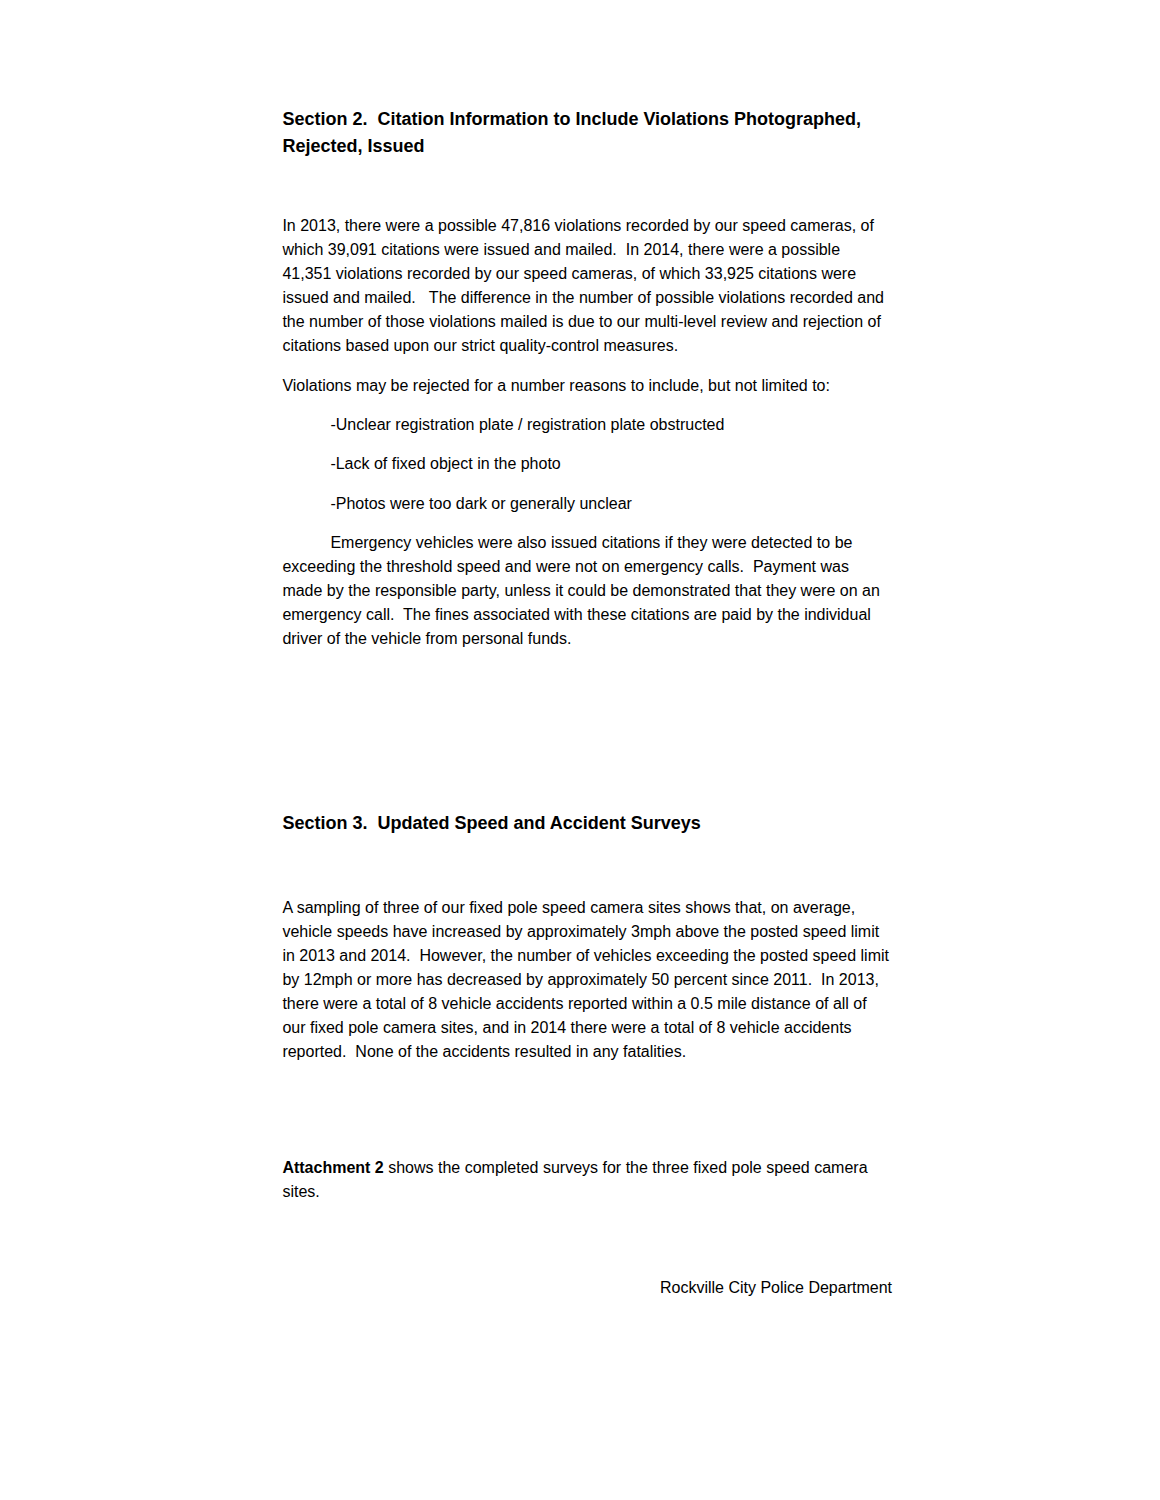Section 2. Citation Information to Include Violations Photographed, Rejected, Issued
In 2013, there were a possible 47,816 violations recorded by our speed cameras, of which 39,091 citations were issued and mailed. In 2014, there were a possible 41,351 violations recorded by our speed cameras, of which 33,925 citations were issued and mailed. The difference in the number of possible violations recorded and the number of those violations mailed is due to our multi-level review and rejection of citations based upon our strict quality-control measures.
Violations may be rejected for a number reasons to include, but not limited to:
-Unclear registration plate / registration plate obstructed
-Lack of fixed object in the photo
-Photos were too dark or generally unclear
Emergency vehicles were also issued citations if they were detected to be exceeding the threshold speed and were not on emergency calls. Payment was made by the responsible party, unless it could be demonstrated that they were on an emergency call. The fines associated with these citations are paid by the individual driver of the vehicle from personal funds.
Section 3. Updated Speed and Accident Surveys
A sampling of three of our fixed pole speed camera sites shows that, on average, vehicle speeds have increased by approximately 3mph above the posted speed limit in 2013 and 2014. However, the number of vehicles exceeding the posted speed limit by 12mph or more has decreased by approximately 50 percent since 2011. In 2013, there were a total of 8 vehicle accidents reported within a 0.5 mile distance of all of our fixed pole camera sites, and in 2014 there were a total of 8 vehicle accidents reported. None of the accidents resulted in any fatalities.
Attachment 2 shows the completed surveys for the three fixed pole speed camera sites.
Rockville City Police Department